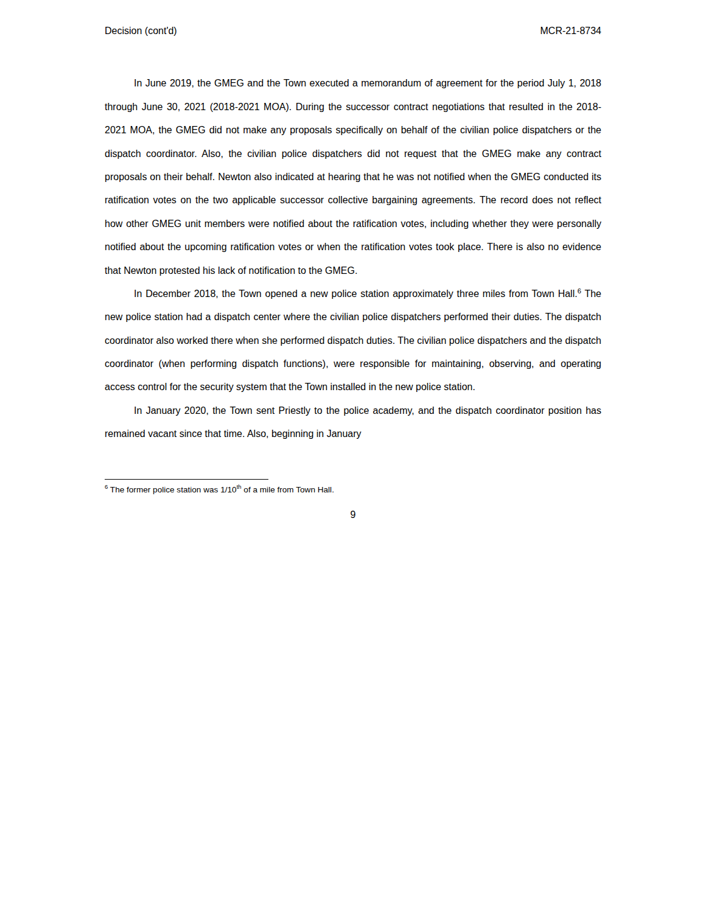Decision (cont'd) MCR-21-8734
In June 2019, the GMEG and the Town executed a memorandum of agreement for the period July 1, 2018 through June 30, 2021 (2018-2021 MOA). During the successor contract negotiations that resulted in the 2018-2021 MOA, the GMEG did not make any proposals specifically on behalf of the civilian police dispatchers or the dispatch coordinator. Also, the civilian police dispatchers did not request that the GMEG make any contract proposals on their behalf. Newton also indicated at hearing that he was not notified when the GMEG conducted its ratification votes on the two applicable successor collective bargaining agreements. The record does not reflect how other GMEG unit members were notified about the ratification votes, including whether they were personally notified about the upcoming ratification votes or when the ratification votes took place. There is also no evidence that Newton protested his lack of notification to the GMEG.
In December 2018, the Town opened a new police station approximately three miles from Town Hall.6 The new police station had a dispatch center where the civilian police dispatchers performed their duties. The dispatch coordinator also worked there when she performed dispatch duties. The civilian police dispatchers and the dispatch coordinator (when performing dispatch functions), were responsible for maintaining, observing, and operating access control for the security system that the Town installed in the new police station.
In January 2020, the Town sent Priestly to the police academy, and the dispatch coordinator position has remained vacant since that time. Also, beginning in January
6 The former police station was 1/10th of a mile from Town Hall.
9